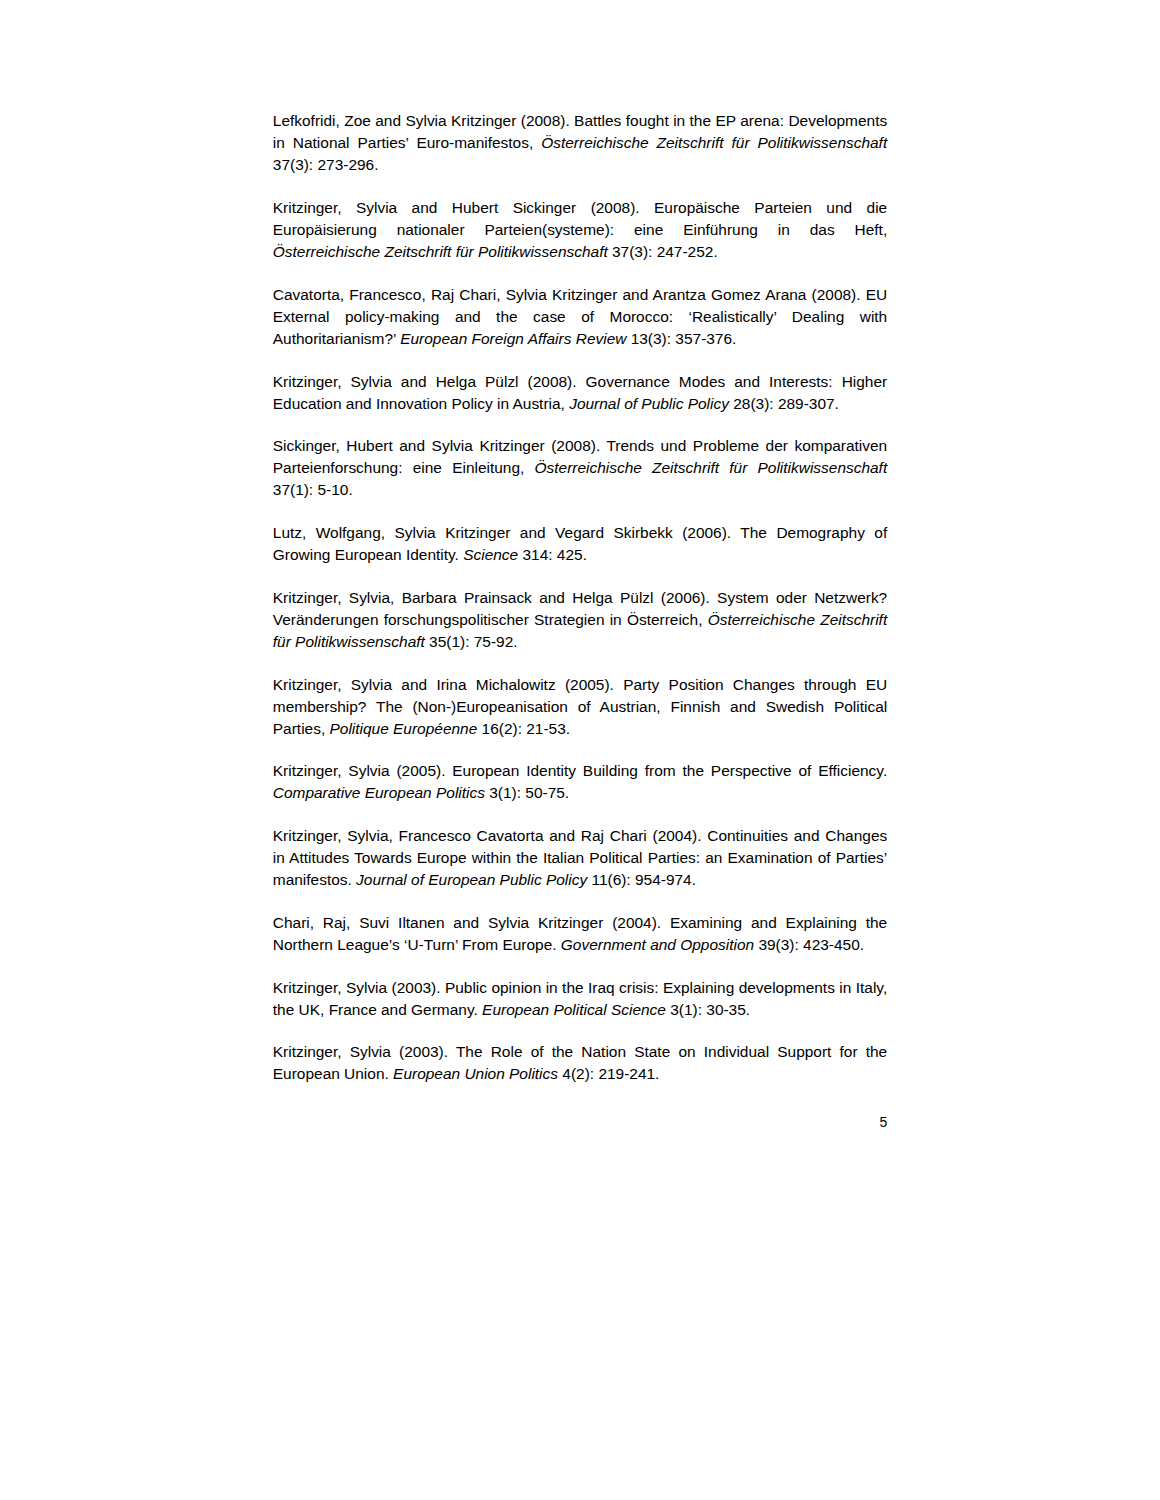Lefkofridi, Zoe and Sylvia Kritzinger (2008). Battles fought in the EP arena: Developments in National Parties’ Euro-manifestos, Österreichische Zeitschrift für Politikwissenschaft 37(3): 273-296.
Kritzinger, Sylvia and Hubert Sickinger (2008). Europäische Parteien und die Europäisierung nationaler Parteien(systeme): eine Einführung in das Heft, Österreichische Zeitschrift für Politikwissenschaft 37(3): 247-252.
Cavatorta, Francesco, Raj Chari, Sylvia Kritzinger and Arantza Gomez Arana (2008). EU External policy-making and the case of Morocco: ‘Realistically’ Dealing with Authoritarianism?’ European Foreign Affairs Review 13(3): 357-376.
Kritzinger, Sylvia and Helga Pülzl (2008). Governance Modes and Interests: Higher Education and Innovation Policy in Austria, Journal of Public Policy 28(3): 289-307.
Sickinger, Hubert and Sylvia Kritzinger (2008). Trends und Probleme der komparativen Parteienforschung: eine Einleitung, Österreichische Zeitschrift für Politikwissenschaft 37(1): 5-10.
Lutz, Wolfgang, Sylvia Kritzinger and Vegard Skirbekk (2006). The Demography of Growing European Identity. Science 314: 425.
Kritzinger, Sylvia, Barbara Prainsack and Helga Pülzl (2006). System oder Netzwerk? Veränderungen forschungspolitischer Strategien in Österreich, Österreichische Zeitschrift für Politikwissenschaft 35(1): 75-92.
Kritzinger, Sylvia and Irina Michalowitz (2005). Party Position Changes through EU membership? The (Non-)Europeanisation of Austrian, Finnish and Swedish Political Parties, Politique Européenne 16(2): 21-53.
Kritzinger, Sylvia (2005). European Identity Building from the Perspective of Efficiency. Comparative European Politics 3(1): 50-75.
Kritzinger, Sylvia, Francesco Cavatorta and Raj Chari (2004). Continuities and Changes in Attitudes Towards Europe within the Italian Political Parties: an Examination of Parties’ manifestos. Journal of European Public Policy 11(6): 954-974.
Chari, Raj, Suvi Iltanen and Sylvia Kritzinger (2004). Examining and Explaining the Northern League’s ‘U-Turn’ From Europe. Government and Opposition 39(3): 423-450.
Kritzinger, Sylvia (2003). Public opinion in the Iraq crisis: Explaining developments in Italy, the UK, France and Germany. European Political Science 3(1): 30-35.
Kritzinger, Sylvia (2003). The Role of the Nation State on Individual Support for the European Union. European Union Politics 4(2): 219-241.
5